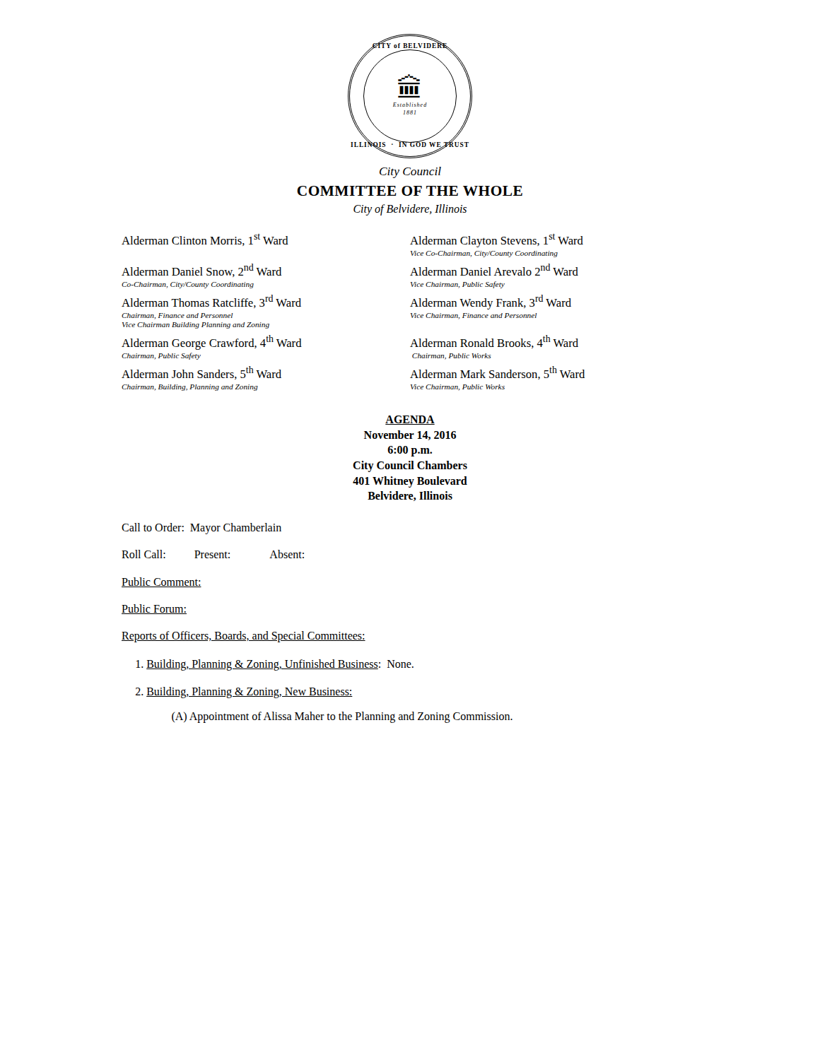CITY of BELVIDERE
🏛
Established
1881
ILLINOIS · IN GOD WE TRUST
City Council
COMMITTEE OF THE WHOLE
City of Belvidere, Illinois
| Alderman Clinton Morris, 1 st Ward | Alderman Clayton Stevens, 1 st Ward Vice Co-Chairman, City/County Coordinating |
| Alderman Daniel Snow, 2 nd Ward Co-Chairman, City/County Coordinating | Alderman Daniel Arevalo 2 nd Ward Vice Chairman, Public Safety |
| Alderman Thomas Ratcliffe, 3 rd Ward Chairman, Finance and Personnel Vice Chairman Building Planning and Zoning | Alderman Wendy Frank, 3 rd Ward Vice Chairman, Finance and Personnel |
| Alderman George Crawford, 4 th Ward Chairman, Public Safety | Alderman Ronald Brooks, 4 th Ward Chairman, Public Works |
| Alderman John Sanders, 5 th Ward Chairman, Building, Planning and Zoning | Alderman Mark Sanderson, 5 th Ward Vice Chairman, Public Works |
AGENDA
November 14, 2016
6:00 p.m.
City Council Chambers
401 Whitney Boulevard
Belvidere, Illinois
Call to Order: Mayor Chamberlain
Roll Call: Present: Absent:
Public Comment:
Public Forum:
Reports of Officers, Boards, and Special Committees:
Building, Planning & Zoning, Unfinished Business: None.
Building, Planning & Zoning, New Business:
(A) Appointment of Alissa Maher to the Planning and Zoning Commission.